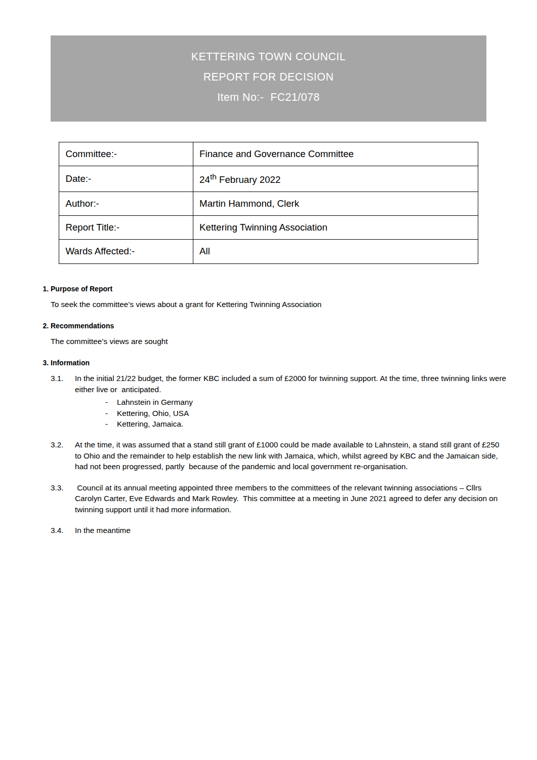KETTERING TOWN COUNCIL
REPORT FOR DECISION
Item No:- FC21/078
| Committee:- | Finance and Governance Committee |
| Date:- | 24 th February 2022 |
| Author:- | Martin Hammond, Clerk |
| Report Title:- | Kettering Twinning Association |
| Wards Affected:- | All |
Purpose of Report
To seek the committee’s views about a grant for Kettering Twinning Association
Recommendations
The committee’s views are sought
Information
3.1. In the initial 21/22 budget, the former KBC included a sum of £2000 for twinning support. At the time, three twinning links were either live or anticipated.
Lahnstein in Germany
Kettering, Ohio, USA
Kettering, Jamaica.
3.2. At the time, it was assumed that a stand still grant of £1000 could be made available to Lahnstein, a stand still grant of £250 to Ohio and the remainder to help establish the new link with Jamaica, which, whilst agreed by KBC and the Jamaican side, had not been progressed, partly because of the pandemic and local government re-organisation.
3.3. Council at its annual meeting appointed three members to the committees of the relevant twinning associations – Cllrs Carolyn Carter, Eve Edwards and Mark Rowley. This committee at a meeting in June 2021 agreed to defer any decision on twinning support until it had more information.
3.4. In the meantime